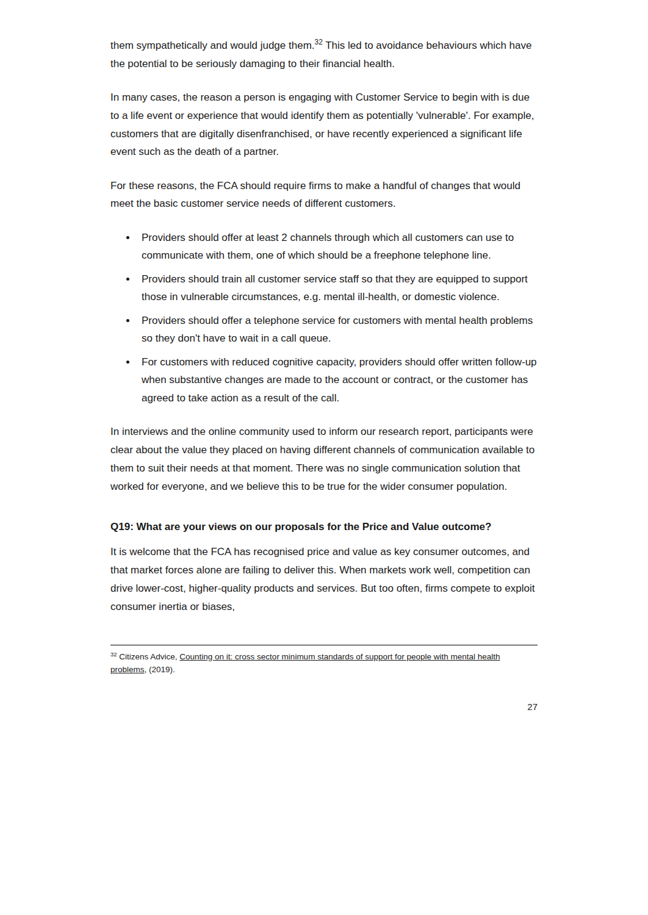them sympathetically and would judge them.32 This led to avoidance behaviours which have the potential to be seriously damaging to their financial health.
In many cases, the reason a person is engaging with Customer Service to begin with is due to a life event or experience that would identify them as potentially 'vulnerable'. For example, customers that are digitally disenfranchised, or have recently experienced a significant life event such as the death of a partner.
For these reasons, the FCA should require firms to make a handful of changes that would meet the basic customer service needs of different customers.
Providers should offer at least 2 channels through which all customers can use to communicate with them, one of which should be a freephone telephone line.
Providers should train all customer service staff so that they are equipped to support those in vulnerable circumstances, e.g. mental ill-health, or domestic violence.
Providers should offer a telephone service for customers with mental health problems so they don't have to wait in a call queue.
For customers with reduced cognitive capacity, providers should offer written follow-up when substantive changes are made to the account or contract, or the customer has agreed to take action as a result of the call.
In interviews and the online community used to inform our research report, participants were clear about the value they placed on having different channels of communication available to them to suit their needs at that moment. There was no single communication solution that worked for everyone, and we believe this to be true for the wider consumer population.
Q19: What are your views on our proposals for the Price and Value outcome?
It is welcome that the FCA has recognised price and value as key consumer outcomes, and that market forces alone are failing to deliver this. When markets work well, competition can drive lower-cost, higher-quality products and services. But too often, firms compete to exploit consumer inertia or biases,
32 Citizens Advice, Counting on it: cross sector minimum standards of support for people with mental health problems, (2019).
27